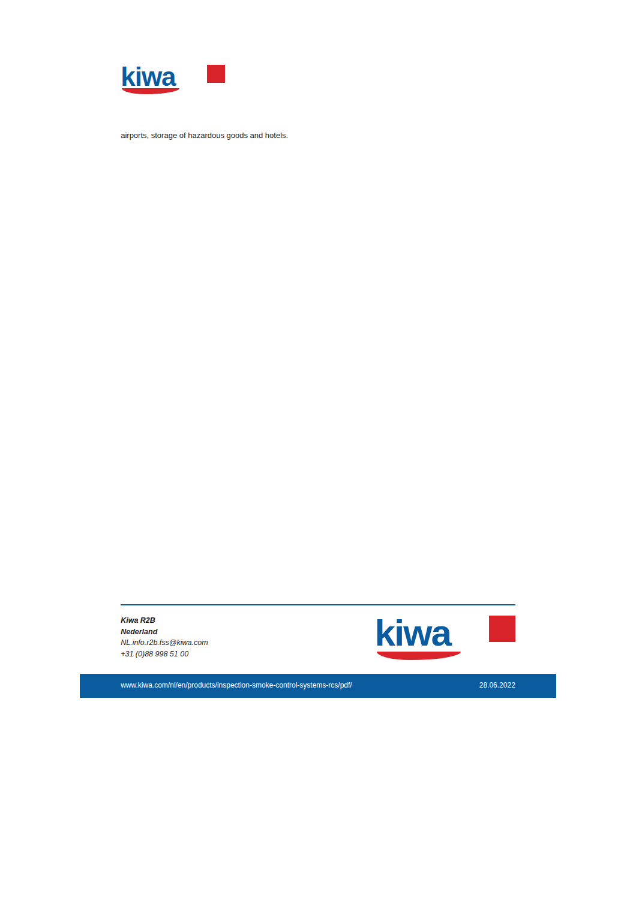kiwa
airports, storage of hazardous goods and hotels.
Kiwa R2B
Nederland
NL.info.r2b.fss@kiwa.com
+31 (0)88 998 51 00
kiwa
www.kiwa.com/nl/en/products/inspection-smoke-control-systems-rcs/pdf/ 28.06.2022